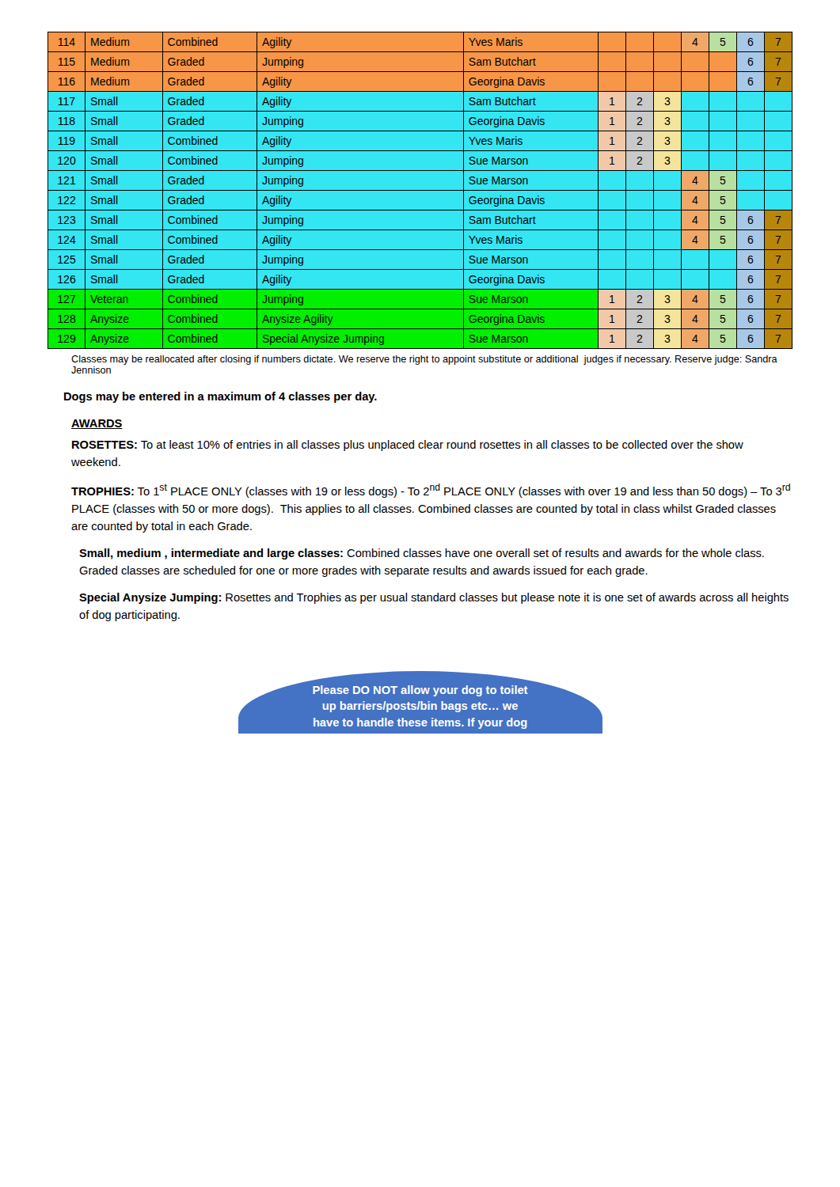| 114 | Medium | Combined | Agility | Yves Maris | | | | 4 | 5 | 6 | 7 |
| 115 | Medium | Graded | Jumping | Sam Butchart | | | | | | 6 | 7 |
| 116 | Medium | Graded | Agility | Georgina Davis | | | | | | 6 | 7 |
| 117 | Small | Graded | Agility | Sam Butchart | 1 | 2 | 3 | | | | |
| 118 | Small | Graded | Jumping | Georgina Davis | 1 | 2 | 3 | | | | |
| 119 | Small | Combined | Agility | Yves Maris | 1 | 2 | 3 | | | | |
| 120 | Small | Combined | Jumping | Sue Marson | 1 | 2 | 3 | | | | |
| 121 | Small | Graded | Jumping | Sue Marson | | | | 4 | 5 | | |
| 122 | Small | Graded | Agility | Georgina Davis | | | | 4 | 5 | | |
| 123 | Small | Combined | Jumping | Sam Butchart | | | | 4 | 5 | 6 | 7 |
| 124 | Small | Combined | Agility | Yves Maris | | | | 4 | 5 | 6 | 7 |
| 125 | Small | Graded | Jumping | Sue Marson | | | | | | 6 | 7 |
| 126 | Small | Graded | Agility | Georgina Davis | | | | | | 6 | 7 |
| 127 | Veteran | Combined | Jumping | Sue Marson | 1 | 2 | 3 | 4 | 5 | 6 | 7 |
| 128 | Anysize | Combined | Anysize Agility | Georgina Davis | 1 | 2 | 3 | 4 | 5 | 6 | 7 |
| 129 | Anysize | Combined | Special Anysize Jumping | Sue Marson | 1 | 2 | 3 | 4 | 5 | 6 | 7 |
Classes may be reallocated after closing if numbers dictate. We reserve the right to appoint substitute or additional judges if necessary. Reserve judge: Sandra Jennison
Dogs may be entered in a maximum of 4 classes per day.
AWARDS
ROSETTES: To at least 10% of entries in all classes plus unplaced clear round rosettes in all classes to be collected over the show weekend.
TROPHIES: To 1st PLACE ONLY (classes with 19 or less dogs) - To 2nd PLACE ONLY (classes with over 19 and less than 50 dogs) – To 3rd PLACE (classes with 50 or more dogs). This applies to all classes. Combined classes are counted by total in class whilst Graded classes are counted by total in each Grade.
Small, medium , intermediate and large classes: Combined classes have one overall set of results and awards for the whole class. Graded classes are scheduled for one or more grades with separate results and awards issued for each grade.
Special Anysize Jumping: Rosettes and Trophies as per usual standard classes but please note it is one set of awards across all heights of dog participating.
Please DO NOT allow your dog to toilet
up barriers/posts/bin bags etc… we
have to handle these items. If your dog